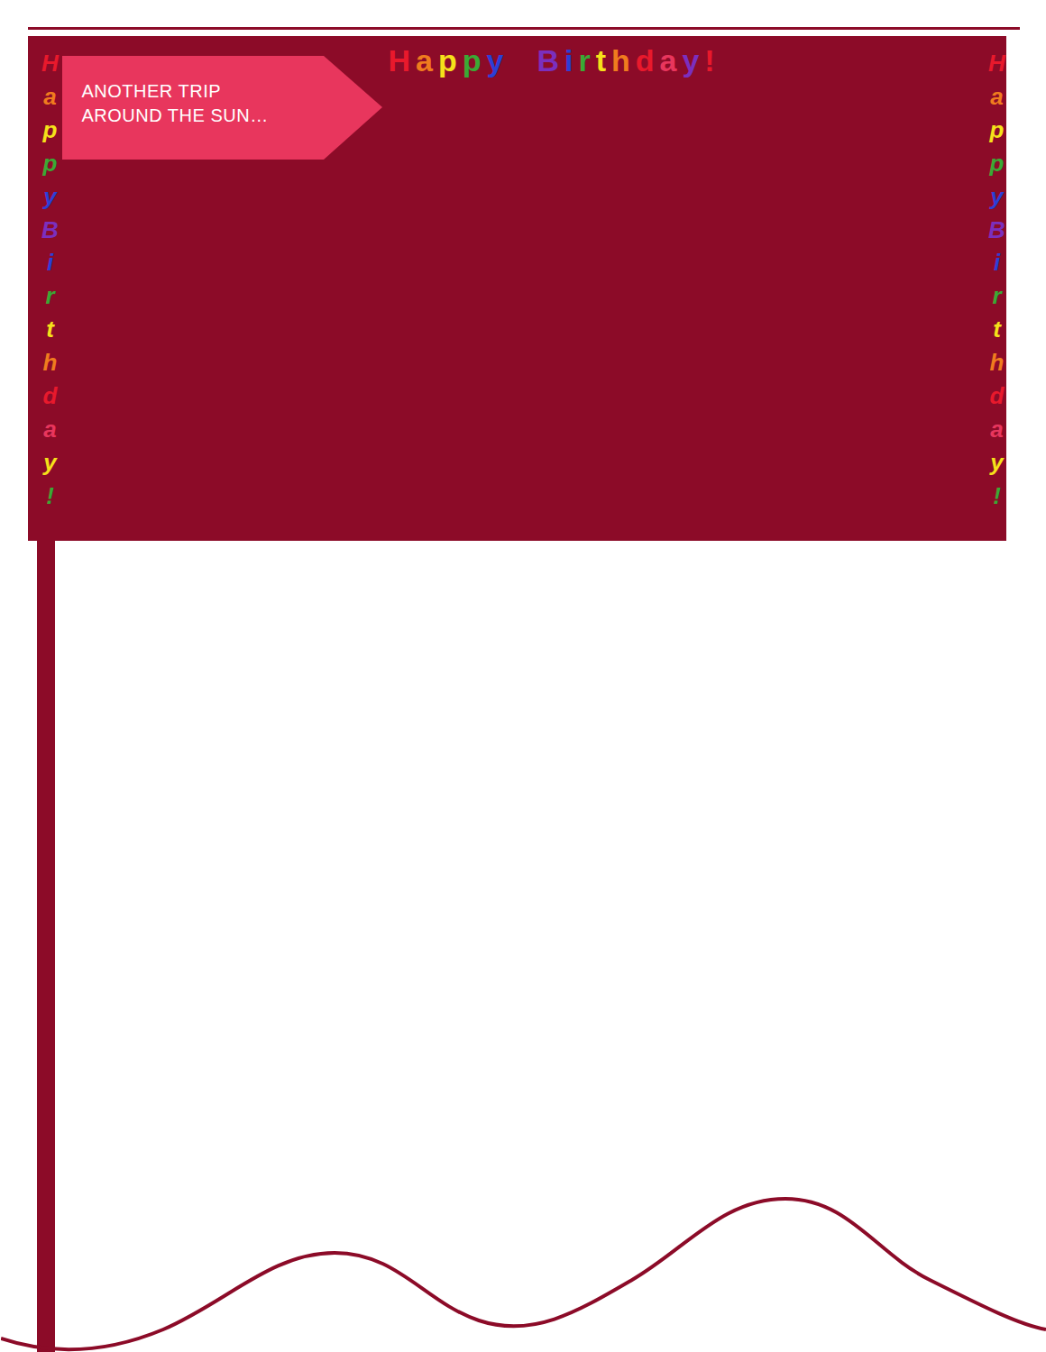Another trip
around the sun…
Happy Birthday!
H a p p y B i r t h d a y !
H a p p y B i r t h d a y !